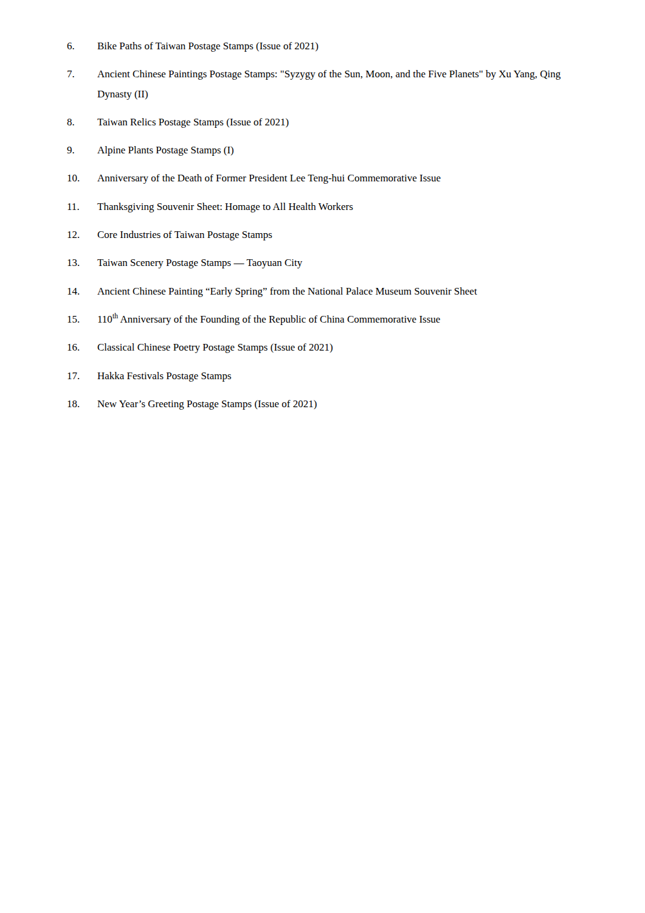Bike Paths of Taiwan Postage Stamps (Issue of 2021)
Ancient Chinese Paintings Postage Stamps: "Syzygy of the Sun, Moon, and the Five Planets" by Xu Yang, Qing Dynasty (II)
Taiwan Relics Postage Stamps (Issue of 2021)
Alpine Plants Postage Stamps (I)
Anniversary of the Death of Former President Lee Teng-hui Commemorative Issue
Thanksgiving Souvenir Sheet: Homage to All Health Workers
Core Industries of Taiwan Postage Stamps
Taiwan Scenery Postage Stamps — Taoyuan City
Ancient Chinese Painting “Early Spring” from the National Palace Museum Souvenir Sheet
110th Anniversary of the Founding of the Republic of China Commemorative Issue
Classical Chinese Poetry Postage Stamps (Issue of 2021)
Hakka Festivals Postage Stamps
New Year’s Greeting Postage Stamps (Issue of 2021)